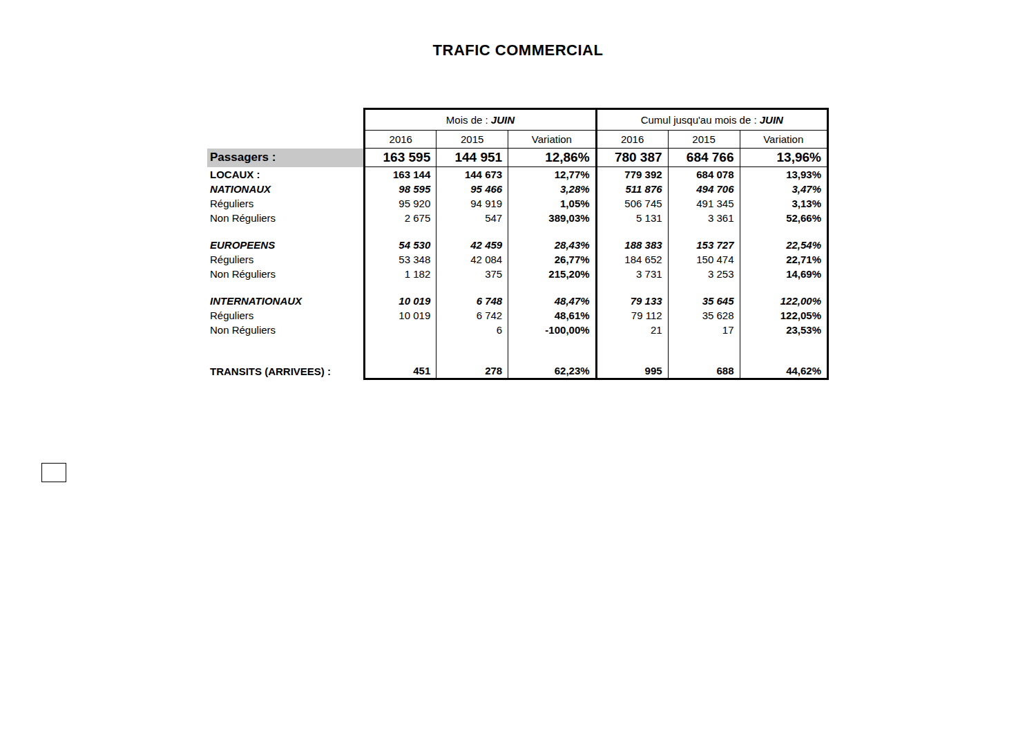TRAFIC COMMERCIAL
| | Mois de : JUIN | Cumul jusqu'au mois de : JUIN |
| | 2016 | 2015 | Variation | 2016 | 2015 | Variation |
| Passagers : | 163 595 | 144 951 | 12,86% | 780 387 | 684 766 | 13,96% |
| LOCAUX : | 163 144 | 144 673 | 12,77% | 779 392 | 684 078 | 13,93% |
| NATIONAUX | 98 595 | 95 466 | 3,28% | 511 876 | 494 706 | 3,47% |
| Réguliers | 95 920 | 94 919 | 1,05% | 506 745 | 491 345 | 3,13% |
| Non Réguliers | 2 675 | 547 | 389,03% | 5 131 | 3 361 | 52,66% |
| EUROPEENS | 54 530 | 42 459 | 28,43% | 188 383 | 153 727 | 22,54% |
| Réguliers | 53 348 | 42 084 | 26,77% | 184 652 | 150 474 | 22,71% |
| Non Réguliers | 1 182 | 375 | 215,20% | 3 731 | 3 253 | 14,69% |
| INTERNATIONAUX | 10 019 | 6 748 | 48,47% | 79 133 | 35 645 | 122,00% |
| Réguliers | 10 019 | 6 742 | 48,61% | 79 112 | 35 628 | 122,05% |
| Non Réguliers | | 6 | -100,00% | 21 | 17 | 23,53% |
| TRANSITS (ARRIVEES) : | 451 | 278 | 62,23% | 995 | 688 | 44,62% |